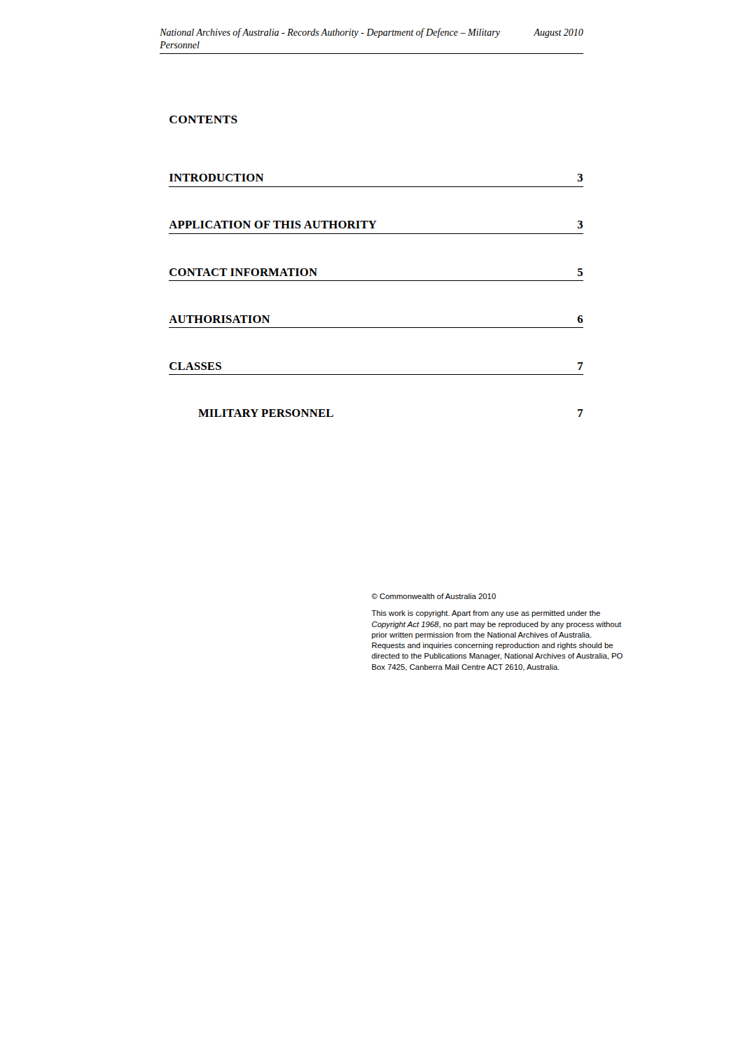National Archives of Australia - Records Authority - Department of Defence – Military Personnel August 2010
Contents
Introduction 3
Application of this Authority 3
Contact Information 5
Authorisation 6
Classes 7
Military Personnel 7
© Commonwealth of Australia 2010
This work is copyright. Apart from any use as permitted under the Copyright Act 1968, no part may be reproduced by any process without prior written permission from the National Archives of Australia. Requests and inquiries concerning reproduction and rights should be directed to the Publications Manager, National Archives of Australia, PO Box 7425, Canberra Mail Centre ACT 2610, Australia.